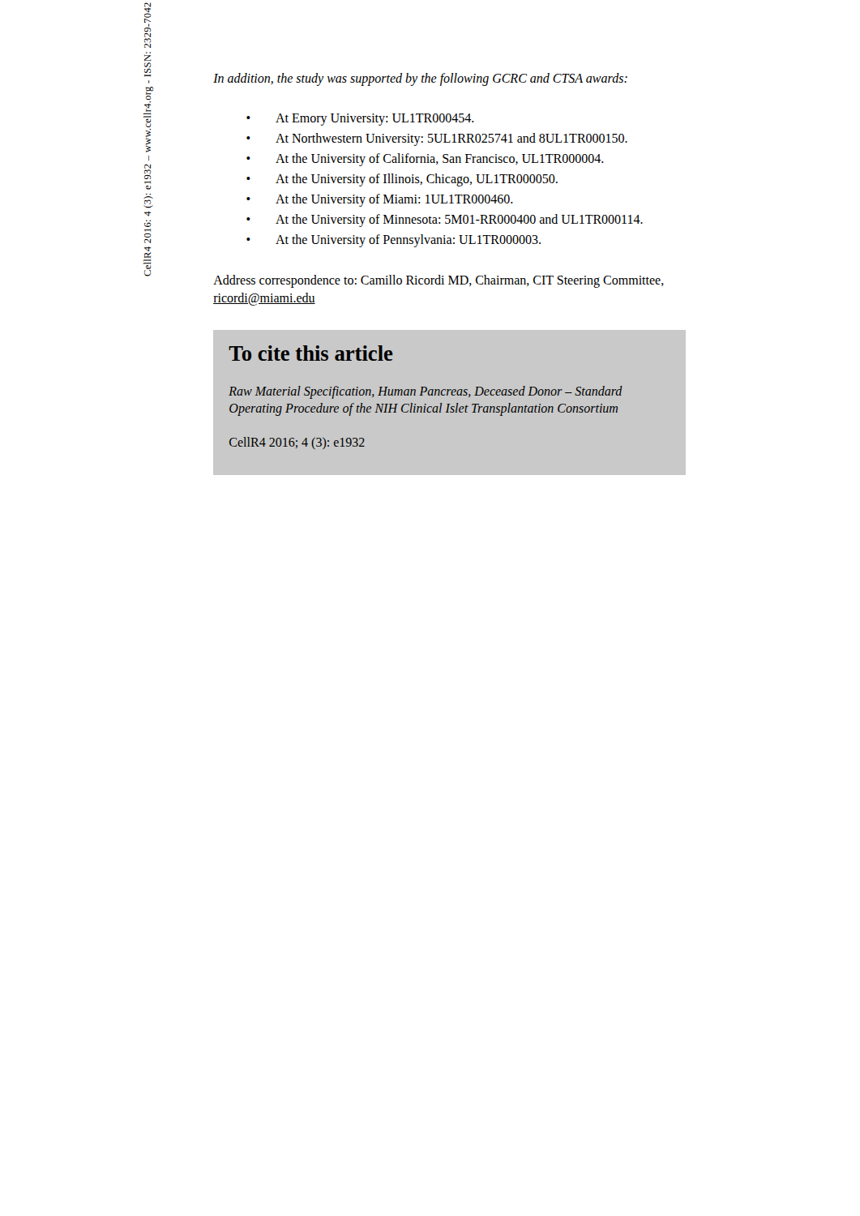CellR4 2016: 4 (3): e1932 – www.cellr4.org - ISSN: 2329-7042
In addition, the study was supported by the following GCRC and CTSA awards:
At Emory University: UL1TR000454.
At Northwestern University: 5UL1RR025741 and 8UL1TR000150.
At the University of California, San Francisco, UL1TR000004.
At the University of Illinois, Chicago, UL1TR000050.
At the University of Miami: 1UL1TR000460.
At the University of Minnesota: 5M01-RR000400 and UL1TR000114.
At the University of Pennsylvania: UL1TR000003.
Address correspondence to: Camillo Ricordi MD, Chairman, CIT Steering Committee, ricordi@miami.edu
To cite this article
Raw Material Specification, Human Pancreas, Deceased Donor – Standard Operating Procedure of the NIH Clinical Islet Transplantation Consortium
CellR4 2016; 4 (3): e1932